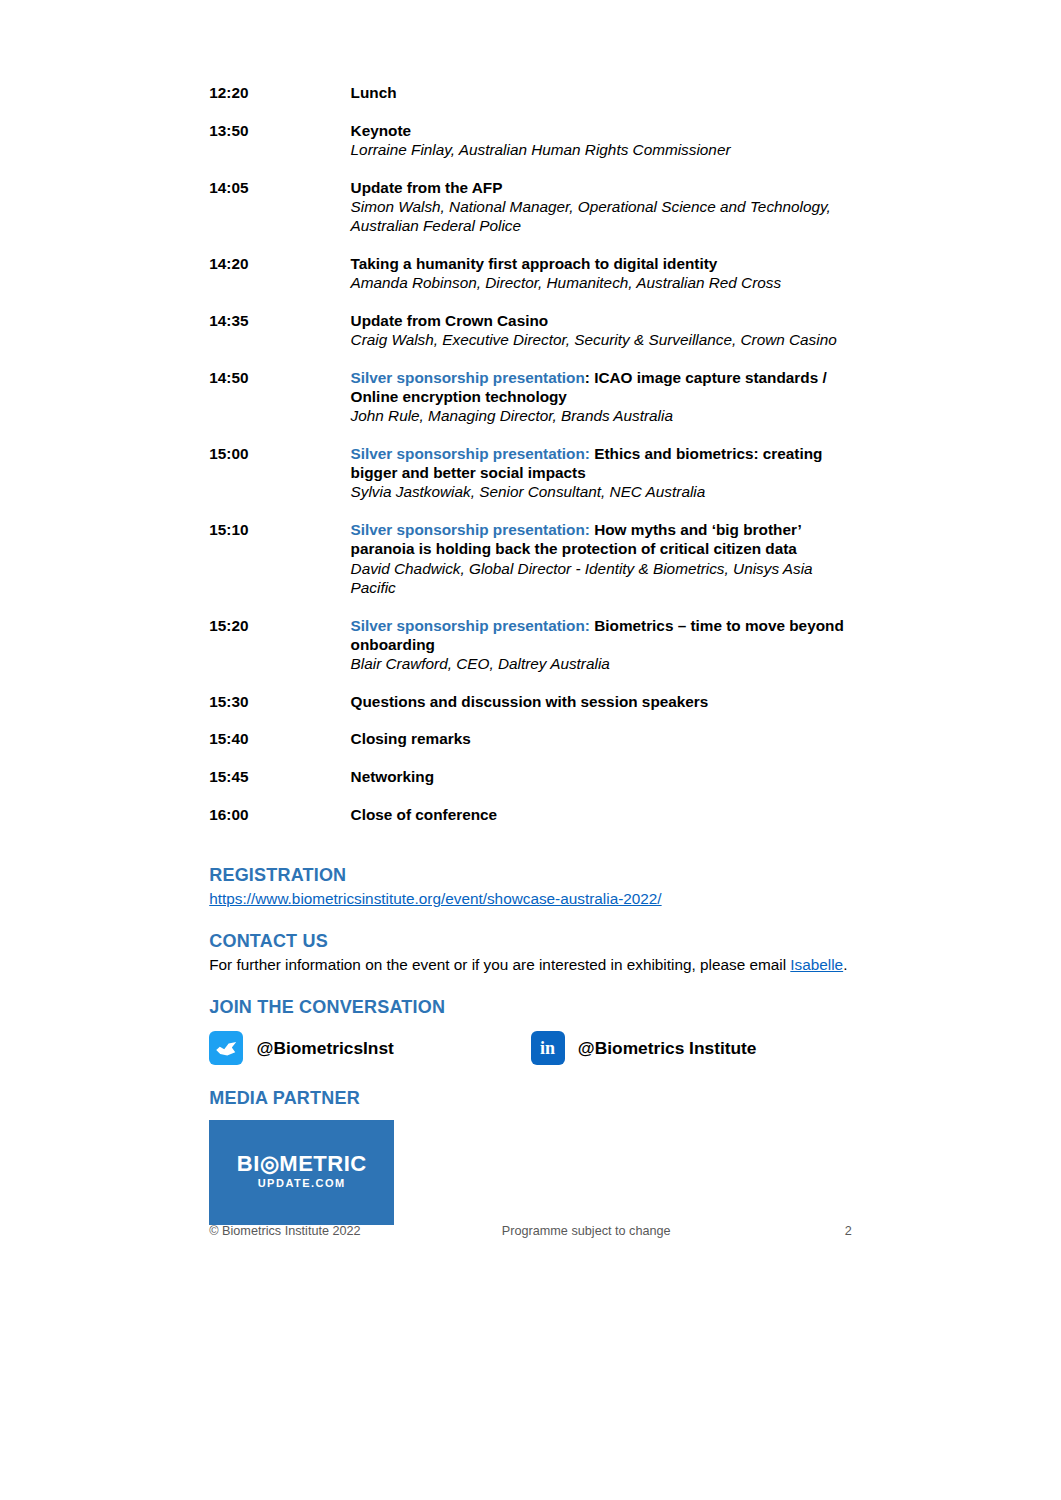| 12:20 | Lunch |
| 13:50 | Keynote Lorraine Finlay, Australian Human Rights Commissioner |
| 14:05 | Update from the AFP Simon Walsh, National Manager, Operational Science and Technology, Australian Federal Police |
| 14:20 | Taking a humanity first approach to digital identity Amanda Robinson, Director, Humanitech, Australian Red Cross |
| 14:35 | Update from Crown Casino Craig Walsh, Executive Director, Security & Surveillance, Crown Casino |
| 14:50 | Silver sponsorship presentation : ICAO image capture standards / Online encryption technology John Rule, Managing Director, Brands Australia |
| 15:00 | Silver sponsorship presentation: Ethics and biometrics: creating bigger and better social impacts Sylvia Jastkowiak, Senior Consultant, NEC Australia |
| 15:10 | Silver sponsorship presentation: How myths and ‘big brother’ paranoia is holding back the protection of critical citizen data David Chadwick, Global Director - Identity & Biometrics, Unisys Asia Pacific |
| 15:20 | Silver sponsorship presentation: Biometrics – time to move beyond onboarding Blair Crawford, CEO, Daltrey Australia |
| 15:30 | Questions and discussion with session speakers |
| 15:40 | Closing remarks |
| 15:45 | Networking |
| 16:00 | Close of conference |
REGISTRATION
https://www.biometricsinstitute.org/event/showcase-australia-2022/
CONTACT US
For further information on the event or if you are interested in exhibiting, please email Isabelle.
JOIN THE CONVERSATION
@BiometricsInst
in @Biometrics Institute
MEDIA PARTNER
BI◎METRIC
UPDATE.COM
© Biometrics Institute 2022
Programme subject to change
2